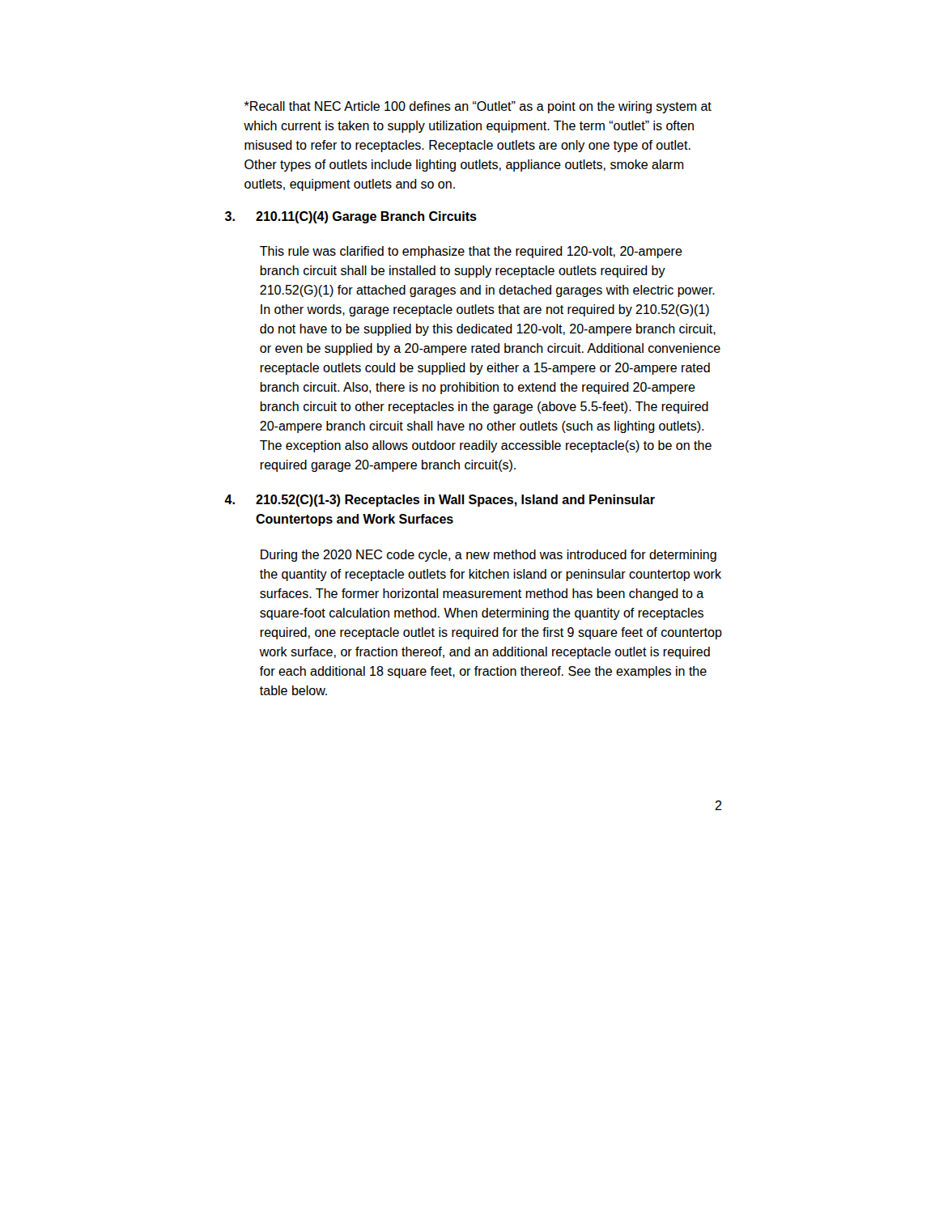*Recall that NEC Article 100 defines an “Outlet” as a point on the wiring system at which current is taken to supply utilization equipment. The term “outlet” is often misused to refer to receptacles. Receptacle outlets are only one type of outlet. Other types of outlets include lighting outlets, appliance outlets, smoke alarm outlets, equipment outlets and so on.
210.11(C)(4) Garage Branch Circuits
This rule was clarified to emphasize that the required 120-volt, 20-ampere branch circuit shall be installed to supply receptacle outlets required by 210.52(G)(1) for attached garages and in detached garages with electric power. In other words, garage receptacle outlets that are not required by 210.52(G)(1) do not have to be supplied by this dedicated 120-volt, 20-ampere branch circuit, or even be supplied by a 20-ampere rated branch circuit. Additional convenience receptacle outlets could be supplied by either a 15-ampere or 20-ampere rated branch circuit. Also, there is no prohibition to extend the required 20-ampere branch circuit to other receptacles in the garage (above 5.5-feet). The required 20-ampere branch circuit shall have no other outlets (such as lighting outlets). The exception also allows outdoor readily accessible receptacle(s) to be on the required garage 20-ampere branch circuit(s).
210.52(C)(1-3) Receptacles in Wall Spaces, Island and Peninsular Countertops and Work Surfaces
During the 2020 NEC code cycle, a new method was introduced for determining the quantity of receptacle outlets for kitchen island or peninsular countertop work surfaces. The former horizontal measurement method has been changed to a square-foot calculation method. When determining the quantity of receptacles required, one receptacle outlet is required for the first 9 square feet of countertop work surface, or fraction thereof, and an additional receptacle outlet is required for each additional 18 square feet, or fraction thereof. See the examples in the table below.
2